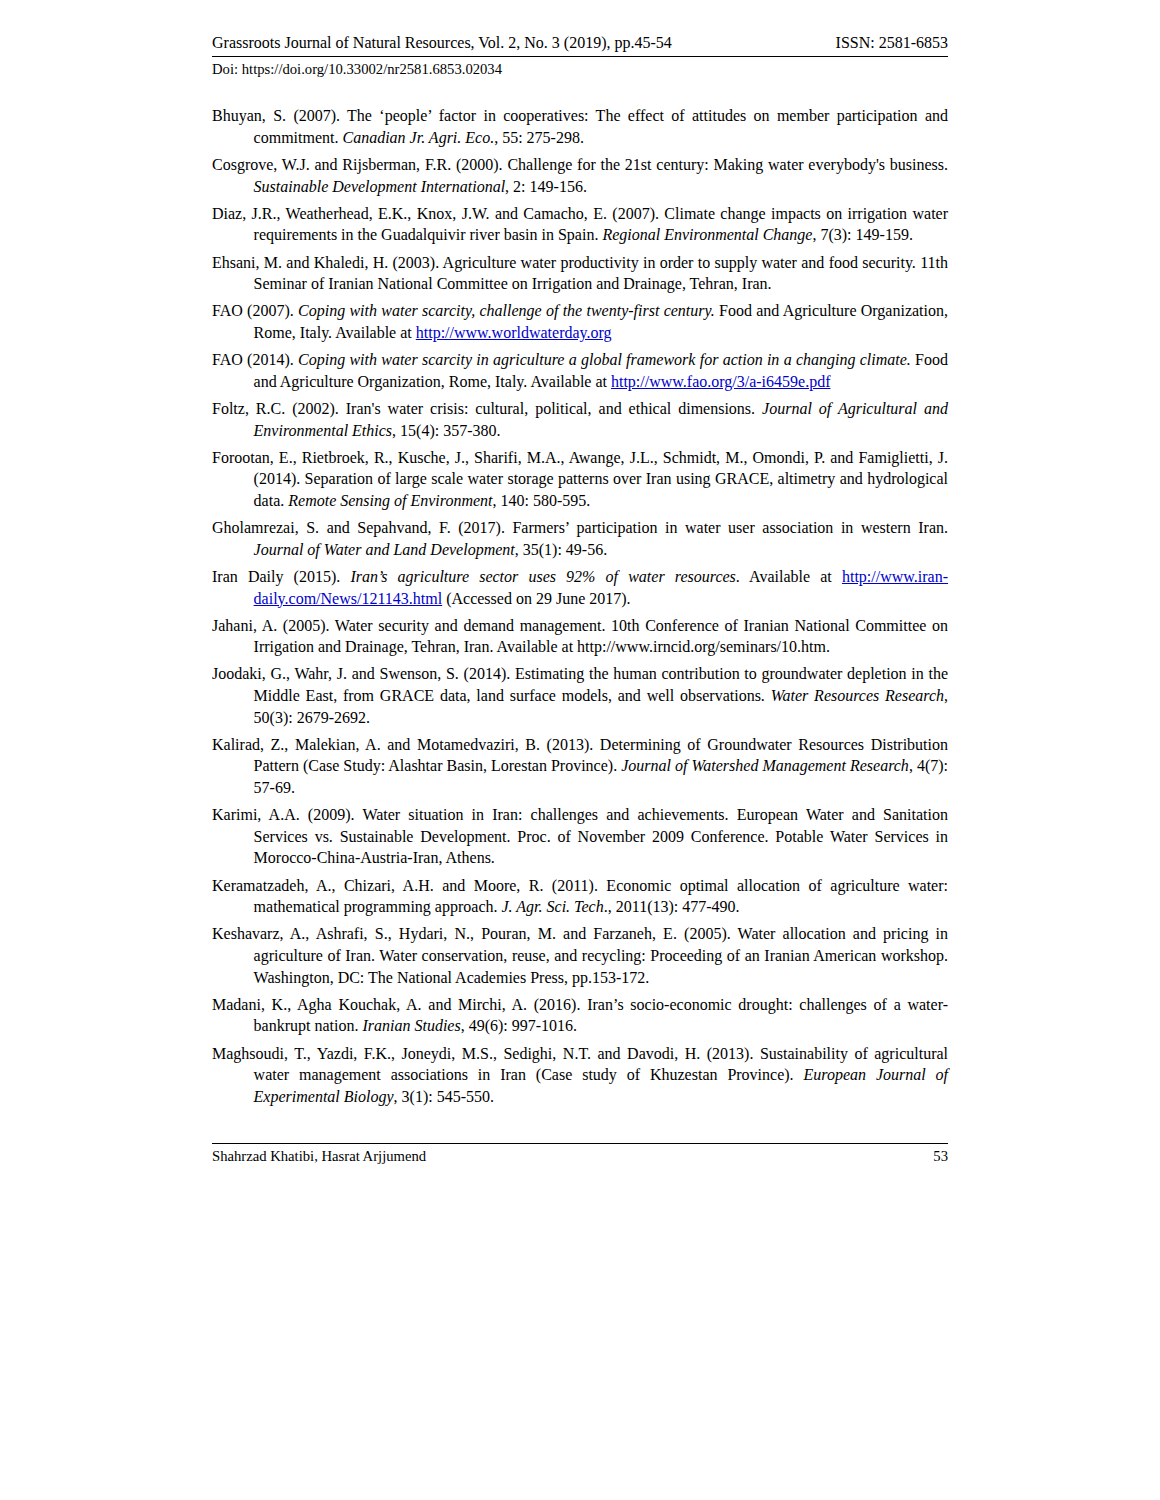Grassroots Journal of Natural Resources, Vol. 2, No. 3 (2019), pp.45-54 ISSN: 2581-6853
Doi: https://doi.org/10.33002/nr2581.6853.02034
Bhuyan, S. (2007). The ‘people’ factor in cooperatives: The effect of attitudes on member participation and commitment. Canadian Jr. Agri. Eco., 55: 275-298.
Cosgrove, W.J. and Rijsberman, F.R. (2000). Challenge for the 21st century: Making water everybody's business. Sustainable Development International, 2: 149-156.
Diaz, J.R., Weatherhead, E.K., Knox, J.W. and Camacho, E. (2007). Climate change impacts on irrigation water requirements in the Guadalquivir river basin in Spain. Regional Environmental Change, 7(3): 149-159.
Ehsani, M. and Khaledi, H. (2003). Agriculture water productivity in order to supply water and food security. 11th Seminar of Iranian National Committee on Irrigation and Drainage, Tehran, Iran.
FAO (2007). Coping with water scarcity, challenge of the twenty-first century. Food and Agriculture Organization, Rome, Italy. Available at http://www.worldwaterday.org
FAO (2014). Coping with water scarcity in agriculture a global framework for action in a changing climate. Food and Agriculture Organization, Rome, Italy. Available at http://www.fao.org/3/a-i6459e.pdf
Foltz, R.C. (2002). Iran's water crisis: cultural, political, and ethical dimensions. Journal of Agricultural and Environmental Ethics, 15(4): 357-380.
Forootan, E., Rietbroek, R., Kusche, J., Sharifi, M.A., Awange, J.L., Schmidt, M., Omondi, P. and Famiglietti, J. (2014). Separation of large scale water storage patterns over Iran using GRACE, altimetry and hydrological data. Remote Sensing of Environment, 140: 580-595.
Gholamrezai, S. and Sepahvand, F. (2017). Farmers’ participation in water user association in western Iran. Journal of Water and Land Development, 35(1): 49-56.
Iran Daily (2015). Iran’s agriculture sector uses 92% of water resources. Available at http://www.iran-daily.com/News/121143.html (Accessed on 29 June 2017).
Jahani, A. (2005). Water security and demand management. 10th Conference of Iranian National Committee on Irrigation and Drainage, Tehran, Iran. Available at http://www.irncid.org/seminars/10.htm.
Joodaki, G., Wahr, J. and Swenson, S. (2014). Estimating the human contribution to groundwater depletion in the Middle East, from GRACE data, land surface models, and well observations. Water Resources Research, 50(3): 2679-2692.
Kalirad, Z., Malekian, A. and Motamedvaziri, B. (2013). Determining of Groundwater Resources Distribution Pattern (Case Study: Alashtar Basin, Lorestan Province). Journal of Watershed Management Research, 4(7): 57-69.
Karimi, A.A. (2009). Water situation in Iran: challenges and achievements. European Water and Sanitation Services vs. Sustainable Development. Proc. of November 2009 Conference. Potable Water Services in Morocco-China-Austria-Iran, Athens.
Keramatzadeh, A., Chizari, A.H. and Moore, R. (2011). Economic optimal allocation of agriculture water: mathematical programming approach. J. Agr. Sci. Tech., 2011(13): 477-490.
Keshavarz, A., Ashrafi, S., Hydari, N., Pouran, M. and Farzaneh, E. (2005). Water allocation and pricing in agriculture of Iran. Water conservation, reuse, and recycling: Proceeding of an Iranian American workshop. Washington, DC: The National Academies Press, pp.153-172.
Madani, K., Agha Kouchak, A. and Mirchi, A. (2016). Iran’s socio-economic drought: challenges of a water-bankrupt nation. Iranian Studies, 49(6): 997-1016.
Maghsoudi, T., Yazdi, F.K., Joneydi, M.S., Sedighi, N.T. and Davodi, H. (2013). Sustainability of agricultural water management associations in Iran (Case study of Khuzestan Province). European Journal of Experimental Biology, 3(1): 545-550.
Shahrzad Khatibi, Hasrat Arjjumend 53